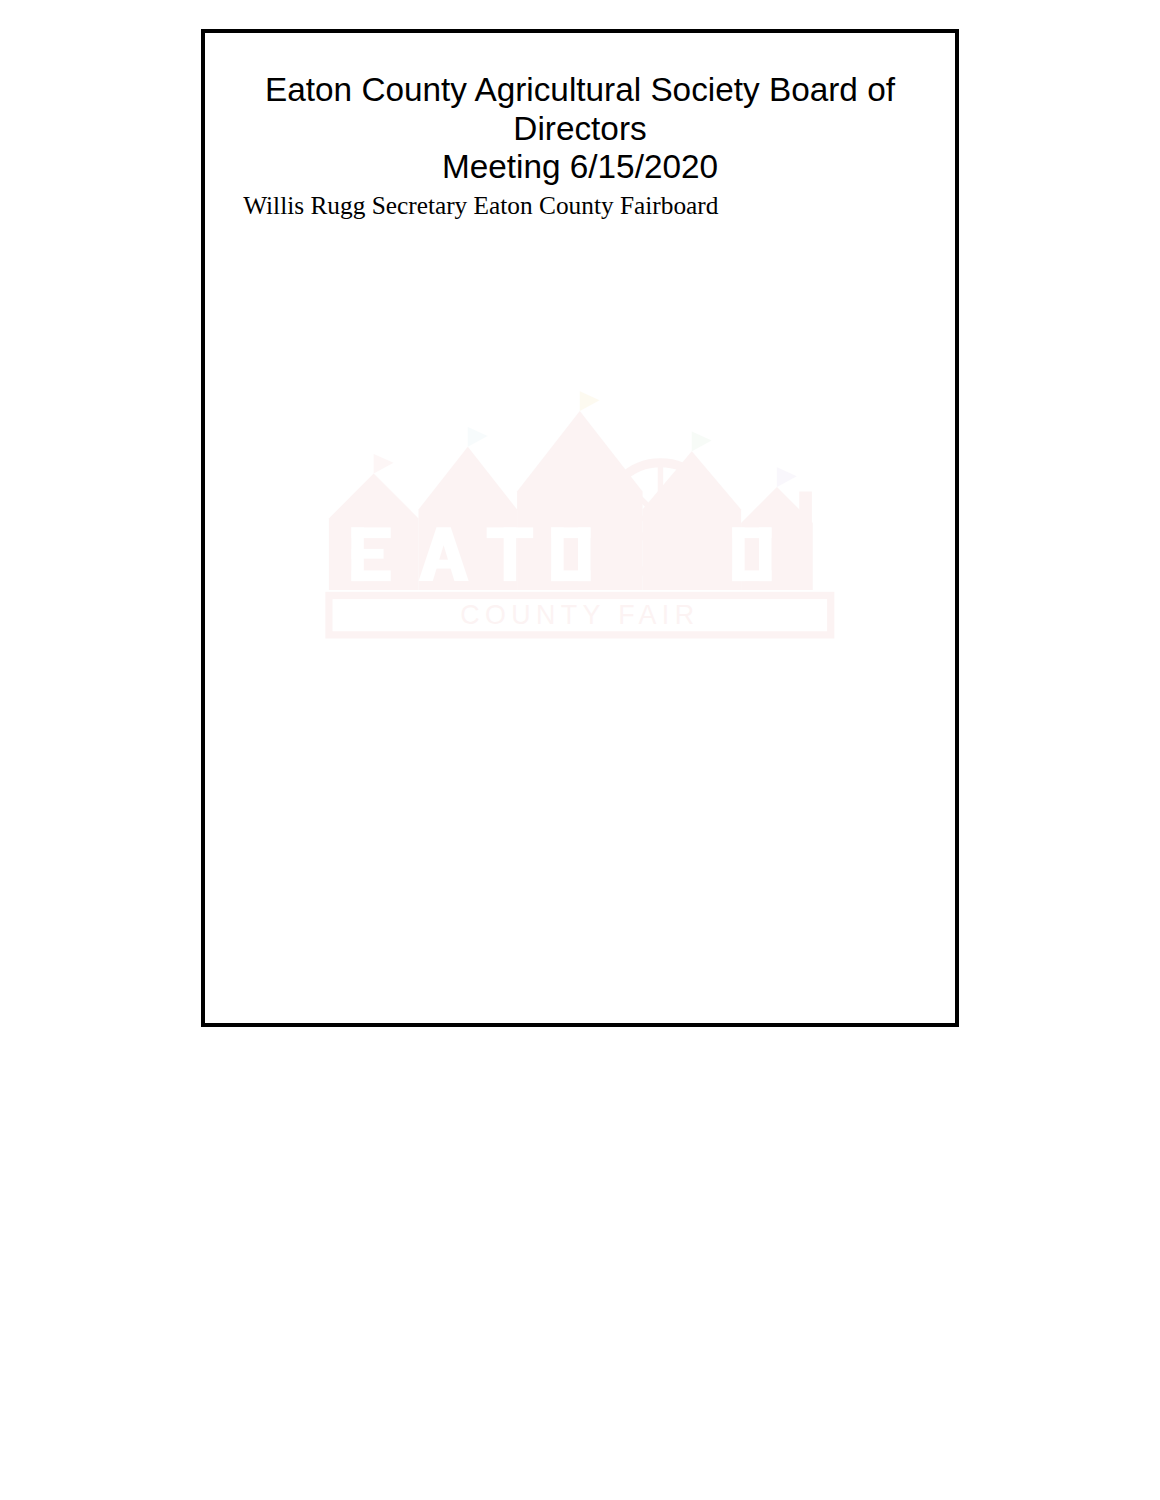Eaton County Agricultural Society Board of Directors
Meeting 6/15/2020
Willis Rugg Secretary Eaton County Fairboard
Eaton County Fair logo COUNTY FAIR